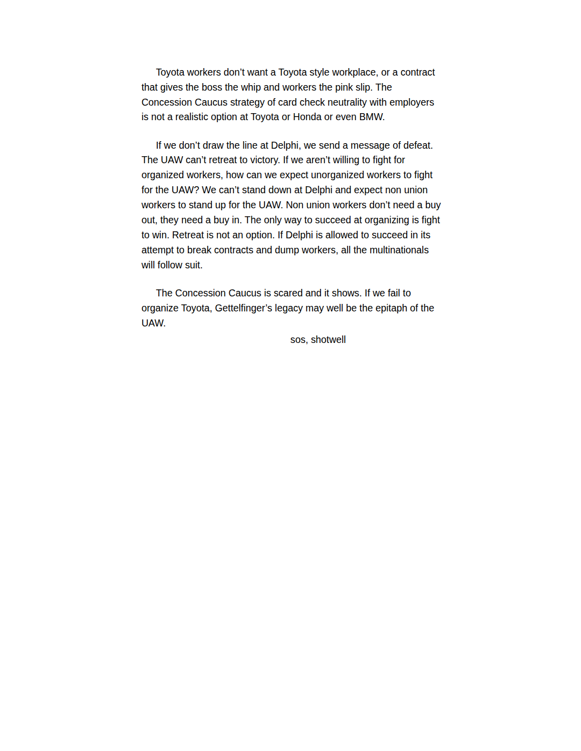Toyota workers don’t want a Toyota style workplace, or a contract that gives the boss the whip and workers the pink slip. The Concession Caucus strategy of card check neutrality with employers is not a realistic option at Toyota or Honda or even BMW.
If we don’t draw the line at Delphi, we send a message of defeat. The UAW can’t retreat to victory. If we aren’t willing to fight for organized workers, how can we expect unorganized workers to fight for the UAW? We can’t stand down at Delphi and expect non union workers to stand up for the UAW. Non union workers don’t need a buy out, they need a buy in. The only way to succeed at organizing is fight to win. Retreat is not an option. If Delphi is allowed to succeed in its attempt to break contracts and dump workers, all the multinationals will follow suit.
The Concession Caucus is scared and it shows. If we fail to organize Toyota, Gettelfinger’s legacy may well be the epitaph of the UAW.
sos, shotwell